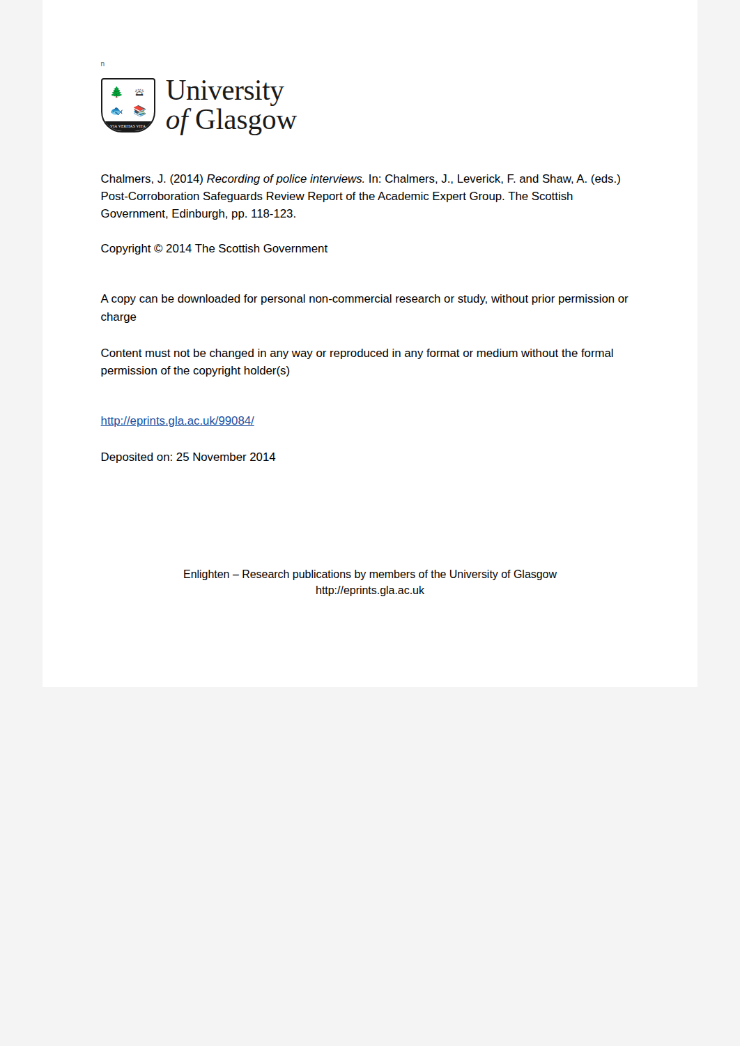n
🌲 🛎 🐟 📚
VIA VERITAS VITA
University of Glasgow
Chalmers, J. (2014) Recording of police interviews. In: Chalmers, J., Leverick, F. and Shaw, A. (eds.) Post-Corroboration Safeguards Review Report of the Academic Expert Group. The Scottish Government, Edinburgh, pp. 118-123.
Copyright © 2014 The Scottish Government
A copy can be downloaded for personal non-commercial research or study, without prior permission or charge
Content must not be changed in any way or reproduced in any format or medium without the formal permission of the copyright holder(s)
http://eprints.gla.ac.uk/99084/
Deposited on: 25 November 2014
Enlighten – Research publications by members of the University of Glasgow
http://eprints.gla.ac.uk